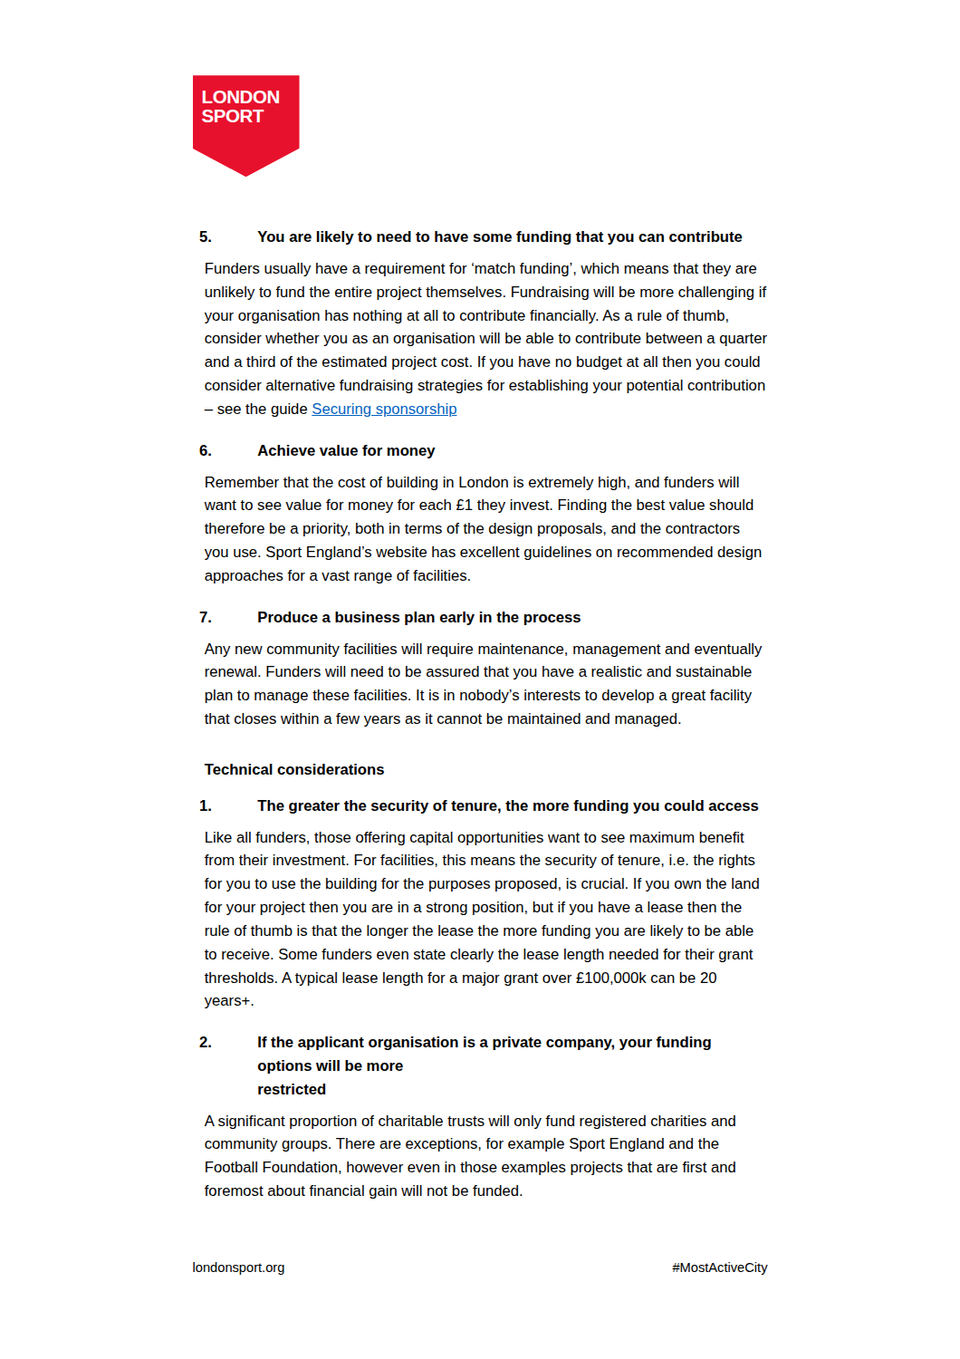LONDON SPORT
5. You are likely to need to have some funding that you can contribute
Funders usually have a requirement for ‘match funding’, which means that they are unlikely to fund the entire project themselves. Fundraising will be more challenging if your organisation has nothing at all to contribute financially. As a rule of thumb, consider whether you as an organisation will be able to contribute between a quarter and a third of the estimated project cost. If you have no budget at all then you could consider alternative fundraising strategies for establishing your potential contribution – see the guide Securing sponsorship
6. Achieve value for money
Remember that the cost of building in London is extremely high, and funders will want to see value for money for each £1 they invest. Finding the best value should therefore be a priority, both in terms of the design proposals, and the contractors you use. Sport England’s website has excellent guidelines on recommended design approaches for a vast range of facilities.
7. Produce a business plan early in the process
Any new community facilities will require maintenance, management and eventually renewal. Funders will need to be assured that you have a realistic and sustainable plan to manage these facilities. It is in nobody’s interests to develop a great facility that closes within a few years as it cannot be maintained and managed.
Technical considerations
1. The greater the security of tenure, the more funding you could access
Like all funders, those offering capital opportunities want to see maximum benefit from their investment. For facilities, this means the security of tenure, i.e. the rights for you to use the building for the purposes proposed, is crucial. If you own the land for your project then you are in a strong position, but if you have a lease then the rule of thumb is that the longer the lease the more funding you are likely to be able to receive. Some funders even state clearly the lease length needed for their grant thresholds. A typical lease length for a major grant over £100,000k can be 20 years+.
2. If the applicant organisation is a private company, your funding options will be more
restricted
A significant proportion of charitable trusts will only fund registered charities and community groups. There are exceptions, for example Sport England and the Football Foundation, however even in those examples projects that are first and foremost about financial gain will not be funded.
londonsport.org #MostActiveCity